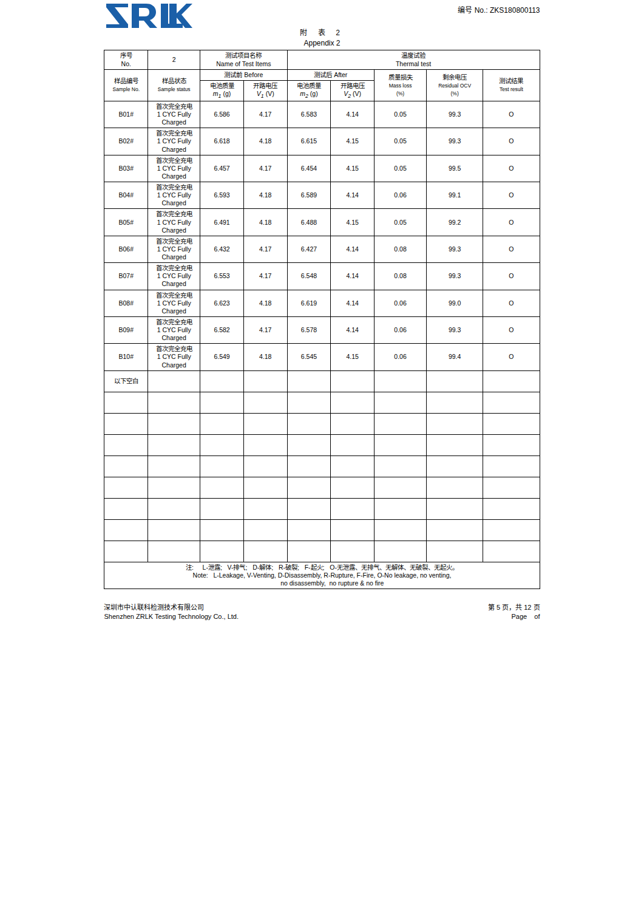编号 No.: ZKS180800113
附 表 2
Appendix 2
| 序号 No. | 2 | 测试项目名称 Name of Test Items | 温度试验 Thermal test |
| 样品编号 Sample No. | 样品状态 Sample status | 测试前 Before | 测试后 After | 质量损失 Mass loss (%) | 剩余电压 Residual OCV (%) | 测试结果 Test result |
| 电池质量 m 1 (g) | 开路电压 V 1 (V) | 电池质量 m 2 (g) | 开路电压 V 2 (V) |
| B01# | 首次完全充电 1 CYC Fully Charged | 6.586 | 4.17 | 6.583 | 4.14 | 0.05 | 99.3 | O |
| B02# | 首次完全充电 1 CYC Fully Charged | 6.618 | 4.18 | 6.615 | 4.15 | 0.05 | 99.3 | O |
| B03# | 首次完全充电 1 CYC Fully Charged | 6.457 | 4.17 | 6.454 | 4.15 | 0.05 | 99.5 | O |
| B04# | 首次完全充电 1 CYC Fully Charged | 6.593 | 4.18 | 6.589 | 4.14 | 0.06 | 99.1 | O |
| B05# | 首次完全充电 1 CYC Fully Charged | 6.491 | 4.18 | 6.488 | 4.15 | 0.05 | 99.2 | O |
| B06# | 首次完全充电 1 CYC Fully Charged | 6.432 | 4.17 | 6.427 | 4.14 | 0.08 | 99.3 | O |
| B07# | 首次完全充电 1 CYC Fully Charged | 6.553 | 4.17 | 6.548 | 4.14 | 0.08 | 99.3 | O |
| B08# | 首次完全充电 1 CYC Fully Charged | 6.623 | 4.18 | 6.619 | 4.14 | 0.06 | 99.0 | O |
| B09# | 首次完全充电 1 CYC Fully Charged | 6.582 | 4.17 | 6.578 | 4.14 | 0.06 | 99.3 | O |
| B10# | 首次完全充电 1 CYC Fully Charged | 6.549 | 4.18 | 6.545 | 4.15 | 0.06 | 99.4 | O |
| 以下空白 | | | | | | | | |
| 注: L-泄露; V-排气; D-解体; R-破裂; F-起火; O-无泄露、无排气、无解体、无破裂、无起火。 Note: L-Leakage, V-Venting, D-Disassembly, R-Rupture, F-Fire, O-No leakage, no venting, no disassembly, no rupture & no fire |
深圳市中认联科检测技术有限公司
Shenzhen ZRLK Testing Technology Co., Ltd.
第 5 页，共 12 页
Page of